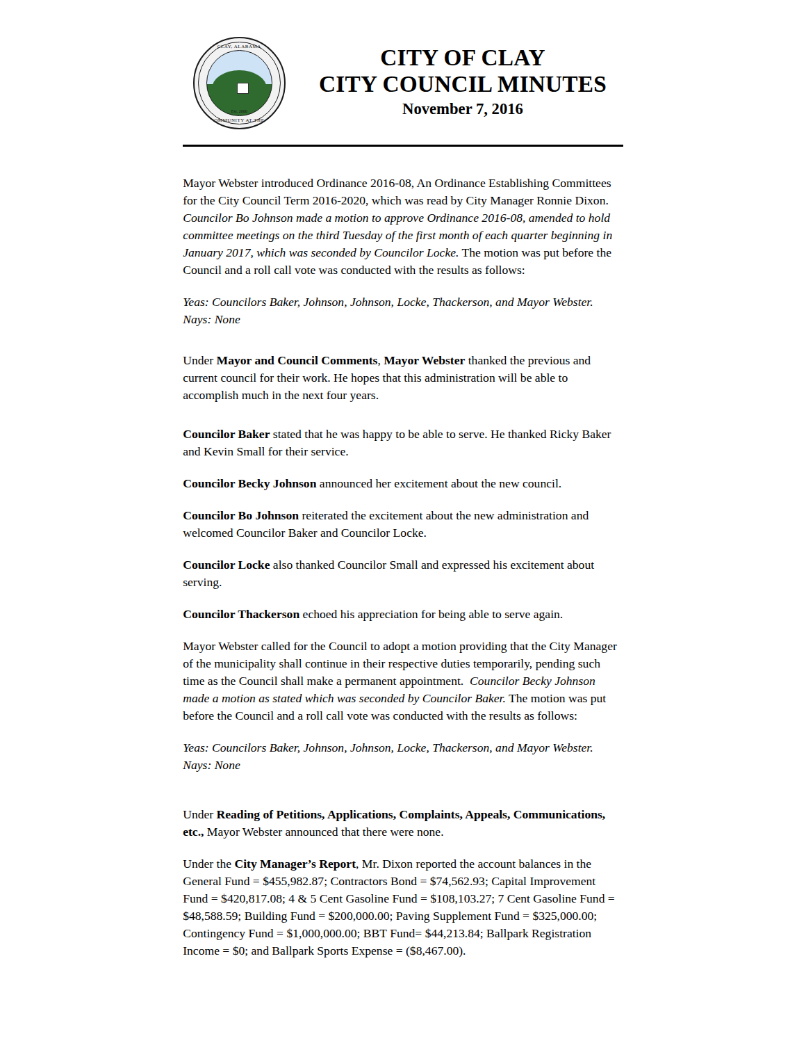Clay, Alabama
Est. 2000
With Community at the Heart
CITY OF CLAY
CITY COUNCIL MINUTES
November 7, 2016
Mayor Webster introduced Ordinance 2016-08, An Ordinance Establishing Committees for the City Council Term 2016-2020, which was read by City Manager Ronnie Dixon. Councilor Bo Johnson made a motion to approve Ordinance 2016-08, amended to hold committee meetings on the third Tuesday of the first month of each quarter beginning in January 2017, which was seconded by Councilor Locke. The motion was put before the Council and a roll call vote was conducted with the results as follows:
Yeas: Councilors Baker, Johnson, Johnson, Locke, Thackerson, and Mayor Webster.
Nays: None
Under Mayor and Council Comments, Mayor Webster thanked the previous and current council for their work. He hopes that this administration will be able to accomplish much in the next four years.
Councilor Baker stated that he was happy to be able to serve. He thanked Ricky Baker and Kevin Small for their service.
Councilor Becky Johnson announced her excitement about the new council.
Councilor Bo Johnson reiterated the excitement about the new administration and welcomed Councilor Baker and Councilor Locke.
Councilor Locke also thanked Councilor Small and expressed his excitement about serving.
Councilor Thackerson echoed his appreciation for being able to serve again.
Mayor Webster called for the Council to adopt a motion providing that the City Manager of the municipality shall continue in their respective duties temporarily, pending such time as the Council shall make a permanent appointment. Councilor Becky Johnson made a motion as stated which was seconded by Councilor Baker. The motion was put before the Council and a roll call vote was conducted with the results as follows:
Yeas: Councilors Baker, Johnson, Johnson, Locke, Thackerson, and Mayor Webster.
Nays: None
Under Reading of Petitions, Applications, Complaints, Appeals, Communications, etc., Mayor Webster announced that there were none.
Under the City Manager’s Report, Mr. Dixon reported the account balances in the General Fund = $455,982.87; Contractors Bond = $74,562.93; Capital Improvement Fund = $420,817.08; 4 & 5 Cent Gasoline Fund = $108,103.27; 7 Cent Gasoline Fund = $48,588.59; Building Fund = $200,000.00; Paving Supplement Fund = $325,000.00; Contingency Fund = $1,000,000.00; BBT Fund= $44,213.84; Ballpark Registration Income = $0; and Ballpark Sports Expense = ($8,467.00).